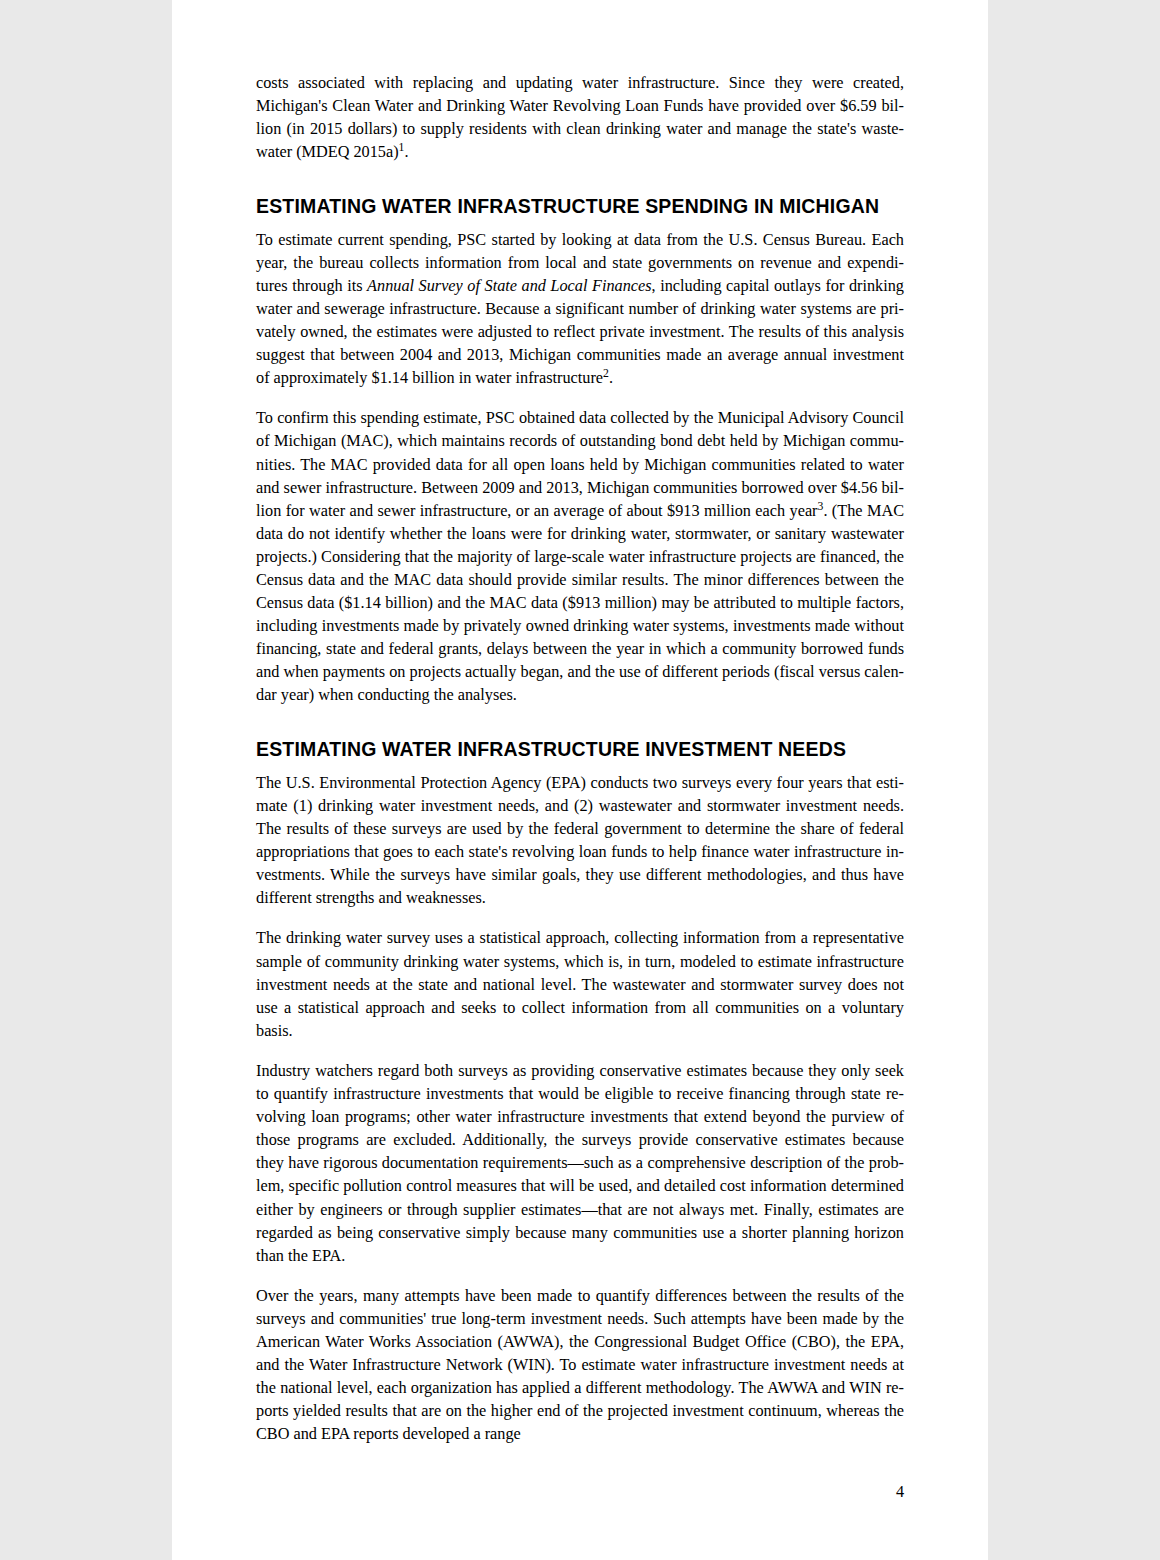costs associated with replacing and updating water infrastructure. Since they were created, Michigan's Clean Water and Drinking Water Revolving Loan Funds have provided over $6.59 billion (in 2015 dollars) to supply residents with clean drinking water and manage the state's wastewater (MDEQ 2015a)1.
ESTIMATING WATER INFRASTRUCTURE SPENDING IN MICHIGAN
To estimate current spending, PSC started by looking at data from the U.S. Census Bureau. Each year, the bureau collects information from local and state governments on revenue and expenditures through its Annual Survey of State and Local Finances, including capital outlays for drinking water and sewerage infrastructure. Because a significant number of drinking water systems are privately owned, the estimates were adjusted to reflect private investment. The results of this analysis suggest that between 2004 and 2013, Michigan communities made an average annual investment of approximately $1.14 billion in water infrastructure2.
To confirm this spending estimate, PSC obtained data collected by the Municipal Advisory Council of Michigan (MAC), which maintains records of outstanding bond debt held by Michigan communities. The MAC provided data for all open loans held by Michigan communities related to water and sewer infrastructure. Between 2009 and 2013, Michigan communities borrowed over $4.56 billion for water and sewer infrastructure, or an average of about $913 million each year3. (The MAC data do not identify whether the loans were for drinking water, stormwater, or sanitary wastewater projects.) Considering that the majority of large-scale water infrastructure projects are financed, the Census data and the MAC data should provide similar results. The minor differences between the Census data ($1.14 billion) and the MAC data ($913 million) may be attributed to multiple factors, including investments made by privately owned drinking water systems, investments made without financing, state and federal grants, delays between the year in which a community borrowed funds and when payments on projects actually began, and the use of different periods (fiscal versus calendar year) when conducting the analyses.
ESTIMATING WATER INFRASTRUCTURE INVESTMENT NEEDS
The U.S. Environmental Protection Agency (EPA) conducts two surveys every four years that estimate (1) drinking water investment needs, and (2) wastewater and stormwater investment needs. The results of these surveys are used by the federal government to determine the share of federal appropriations that goes to each state's revolving loan funds to help finance water infrastructure investments. While the surveys have similar goals, they use different methodologies, and thus have different strengths and weaknesses.
The drinking water survey uses a statistical approach, collecting information from a representative sample of community drinking water systems, which is, in turn, modeled to estimate infrastructure investment needs at the state and national level. The wastewater and stormwater survey does not use a statistical approach and seeks to collect information from all communities on a voluntary basis.
Industry watchers regard both surveys as providing conservative estimates because they only seek to quantify infrastructure investments that would be eligible to receive financing through state revolving loan programs; other water infrastructure investments that extend beyond the purview of those programs are excluded. Additionally, the surveys provide conservative estimates because they have rigorous documentation requirements—such as a comprehensive description of the problem, specific pollution control measures that will be used, and detailed cost information determined either by engineers or through supplier estimates—that are not always met. Finally, estimates are regarded as being conservative simply because many communities use a shorter planning horizon than the EPA.
Over the years, many attempts have been made to quantify differences between the results of the surveys and communities' true long-term investment needs. Such attempts have been made by the American Water Works Association (AWWA), the Congressional Budget Office (CBO), the EPA, and the Water Infrastructure Network (WIN). To estimate water infrastructure investment needs at the national level, each organization has applied a different methodology. The AWWA and WIN reports yielded results that are on the higher end of the projected investment continuum, whereas the CBO and EPA reports developed a range
4